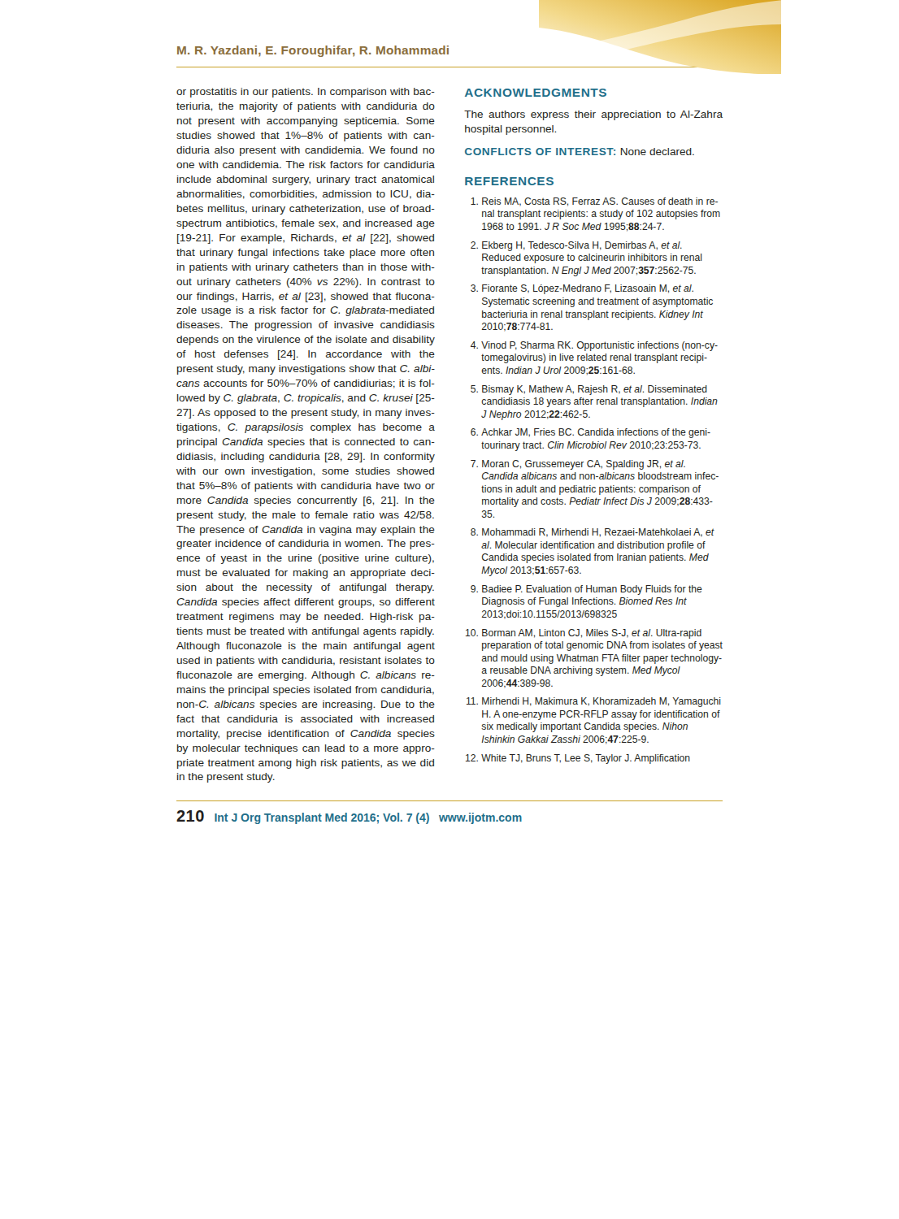M. R. Yazdani, E. Foroughifar, R. Mohammadi
or prostatitis in our patients. In comparison with bacteriuria, the majority of patients with candiduria do not present with accompanying septicemia. Some studies showed that 1%–8% of patients with candiduria also present with candidemia. We found no one with candidemia. The risk factors for candiduria include abdominal surgery, urinary tract anatomical abnormalities, comorbidities, admission to ICU, diabetes mellitus, urinary catheterization, use of broad-spectrum antibiotics, female sex, and increased age [19-21]. For example, Richards, et al [22], showed that urinary fungal infections take place more often in patients with urinary catheters than in those without urinary catheters (40% vs 22%). In contrast to our findings, Harris, et al [23], showed that fluconazole usage is a risk factor for C. glabrata-mediated diseases. The progression of invasive candidiasis depends on the virulence of the isolate and disability of host defenses [24]. In accordance with the present study, many investigations show that C. albicans accounts for 50%–70% of candidiurias; it is followed by C. glabrata, C. tropicalis, and C. krusei [25-27]. As opposed to the present study, in many investigations, C. parapsilosis complex has become a principal Candida species that is connected to candidiasis, including candiduria [28, 29]. In conformity with our own investigation, some studies showed that 5%–8% of patients with candiduria have two or more Candida species concurrently [6, 21]. In the present study, the male to female ratio was 42/58. The presence of Candida in vagina may explain the greater incidence of candiduria in women. The presence of yeast in the urine (positive urine culture), must be evaluated for making an appropriate decision about the necessity of antifungal therapy. Candida species affect different groups, so different treatment regimens may be needed. High-risk patients must be treated with antifungal agents rapidly. Although fluconazole is the main antifungal agent used in patients with candiduria, resistant isolates to fluconazole are emerging. Although C. albicans remains the principal species isolated from candiduria, non-C. albicans species are increasing. Due to the fact that candiduria is associated with increased mortality, precise identification of Candida species by molecular techniques can lead to a more appropriate treatment among high risk patients, as we did in the present study.
Acknowledgments
The authors express their appreciation to Al-Zahra hospital personnel.
Conflicts of Interest: None declared.
References
Reis MA, Costa RS, Ferraz AS. Causes of death in renal transplant recipients: a study of 102 autopsies from 1968 to 1991. J R Soc Med 1995;88:24-7.
Ekberg H, Tedesco-Silva H, Demirbas A, et al. Reduced exposure to calcineurin inhibitors in renal transplantation. N Engl J Med 2007;357:2562-75.
Fiorante S, López-Medrano F, Lizasoain M, et al. Systematic screening and treatment of asymptomatic bacteriuria in renal transplant recipients. Kidney Int 2010;78:774-81.
Vinod P, Sharma RK. Opportunistic infections (non-cytomegalovirus) in live related renal transplant recipients. Indian J Urol 2009;25:161-68.
Bismay K, Mathew A, Rajesh R, et al. Disseminated candidiasis 18 years after renal transplantation. Indian J Nephro 2012;22:462-5.
Achkar JM, Fries BC. Candida infections of the genitourinary tract. Clin Microbiol Rev 2010;23:253-73.
Moran C, Grussemeyer CA, Spalding JR, et al. Candida albicans and non-albicans bloodstream infections in adult and pediatric patients: comparison of mortality and costs. Pediatr Infect Dis J 2009;28:433-35.
Mohammadi R, Mirhendi H, Rezaei-Matehkolaei A, et al. Molecular identification and distribution profile of Candida species isolated from Iranian patients. Med Mycol 2013;51:657-63.
Badiee P. Evaluation of Human Body Fluids for the Diagnosis of Fungal Infections. Biomed Res Int 2013;doi:10.1155/2013/698325
Borman AM, Linton CJ, Miles S-J, et al. Ultra-rapid preparation of total genomic DNA from isolates of yeast and mould using Whatman FTA filter paper technology-a reusable DNA archiving system. Med Mycol 2006;44:389-98.
Mirhendi H, Makimura K, Khoramizadeh M, Yamaguchi H. A one-enzyme PCR-RFLP assay for identification of six medically important Candida species. Nihon Ishinkin Gakkai Zasshi 2006;47:225-9.
White TJ, Bruns T, Lee S, Taylor J. Amplification
210 Int J Org Transplant Med 2016; Vol. 7 (4) www.ijotm.com